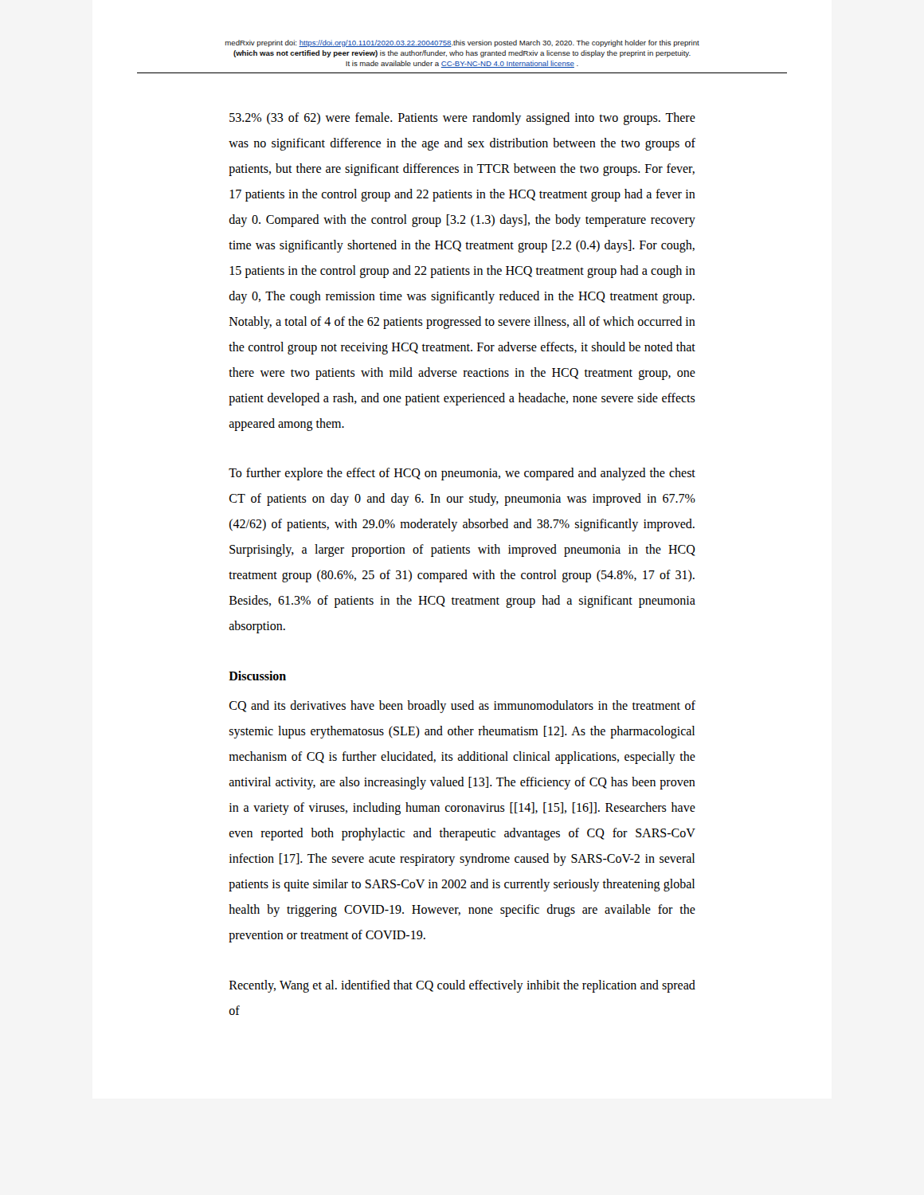medRxiv preprint doi: https://doi.org/10.1101/2020.03.22.20040758.this version posted March 30, 2020. The copyright holder for this preprint
(which was not certified by peer review) is the author/funder, who has granted medRxiv a license to display the preprint in perpetuity.
It is made available under a CC-BY-NC-ND 4.0 International license .
53.2% (33 of 62) were female. Patients were randomly assigned into two groups. There was no significant difference in the age and sex distribution between the two groups of patients, but there are significant differences in TTCR between the two groups. For fever, 17 patients in the control group and 22 patients in the HCQ treatment group had a fever in day 0. Compared with the control group [3.2 (1.3) days], the body temperature recovery time was significantly shortened in the HCQ treatment group [2.2 (0.4) days]. For cough, 15 patients in the control group and 22 patients in the HCQ treatment group had a cough in day 0, The cough remission time was significantly reduced in the HCQ treatment group. Notably, a total of 4 of the 62 patients progressed to severe illness, all of which occurred in the control group not receiving HCQ treatment. For adverse effects, it should be noted that there were two patients with mild adverse reactions in the HCQ treatment group, one patient developed a rash, and one patient experienced a headache, none severe side effects appeared among them.
To further explore the effect of HCQ on pneumonia, we compared and analyzed the chest CT of patients on day 0 and day 6. In our study, pneumonia was improved in 67.7% (42/62) of patients, with 29.0% moderately absorbed and 38.7% significantly improved. Surprisingly, a larger proportion of patients with improved pneumonia in the HCQ treatment group (80.6%, 25 of 31) compared with the control group (54.8%, 17 of 31). Besides, 61.3% of patients in the HCQ treatment group had a significant pneumonia absorption.
Discussion
CQ and its derivatives have been broadly used as immunomodulators in the treatment of systemic lupus erythematosus (SLE) and other rheumatism [12]. As the pharmacological mechanism of CQ is further elucidated, its additional clinical applications, especially the antiviral activity, are also increasingly valued [13]. The efficiency of CQ has been proven in a variety of viruses, including human coronavirus [[14], [15], [16]]. Researchers have even reported both prophylactic and therapeutic advantages of CQ for SARS-CoV infection [17]. The severe acute respiratory syndrome caused by SARS-CoV-2 in several patients is quite similar to SARS-CoV in 2002 and is currently seriously threatening global health by triggering COVID-19. However, none specific drugs are available for the prevention or treatment of COVID-19.
Recently, Wang et al. identified that CQ could effectively inhibit the replication and spread of